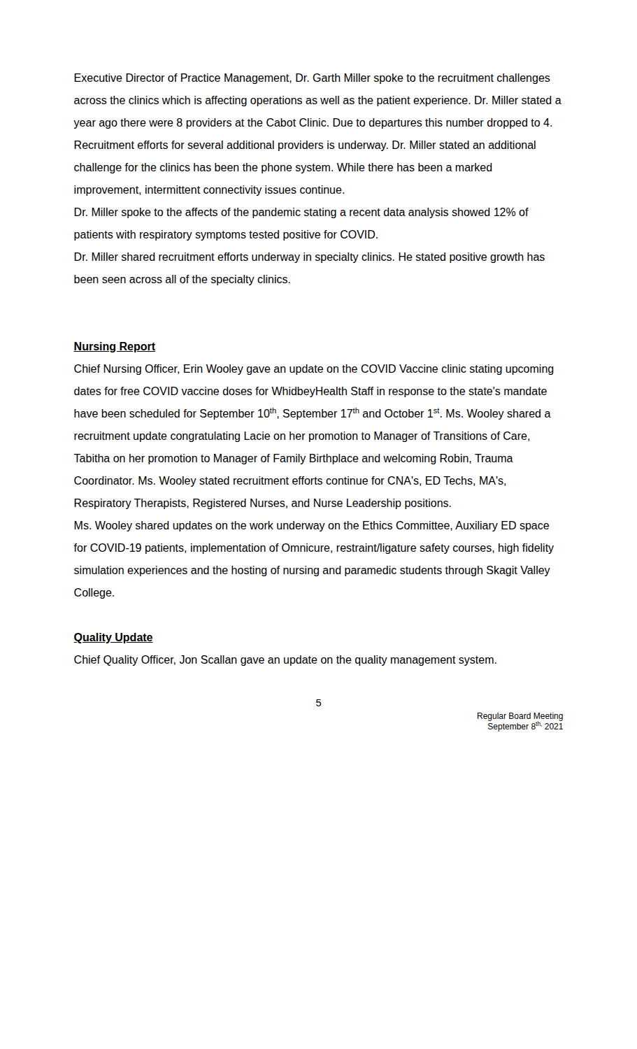Executive Director of Practice Management, Dr. Garth Miller spoke to the recruitment challenges across the clinics which is affecting operations as well as the patient experience. Dr. Miller stated a year ago there were 8 providers at the Cabot Clinic. Due to departures this number dropped to 4. Recruitment efforts for several additional providers is underway. Dr. Miller stated an additional challenge for the clinics has been the phone system. While there has been a marked improvement, intermittent connectivity issues continue.
Dr. Miller spoke to the affects of the pandemic stating a recent data analysis showed 12% of patients with respiratory symptoms tested positive for COVID.
Dr. Miller shared recruitment efforts underway in specialty clinics. He stated positive growth has been seen across all of the specialty clinics.
Nursing Report
Chief Nursing Officer, Erin Wooley gave an update on the COVID Vaccine clinic stating upcoming dates for free COVID vaccine doses for WhidbeyHealth Staff in response to the state's mandate have been scheduled for September 10th, September 17th and October 1st. Ms. Wooley shared a recruitment update congratulating Lacie on her promotion to Manager of Transitions of Care, Tabitha on her promotion to Manager of Family Birthplace and welcoming Robin, Trauma Coordinator. Ms. Wooley stated recruitment efforts continue for CNA's, ED Techs, MA's, Respiratory Therapists, Registered Nurses, and Nurse Leadership positions.
Ms. Wooley shared updates on the work underway on the Ethics Committee, Auxiliary ED space for COVID-19 patients, implementation of Omnicure, restraint/ligature safety courses, high fidelity simulation experiences and the hosting of nursing and paramedic students through Skagit Valley College.
Quality Update
Chief Quality Officer, Jon Scallan gave an update on the quality management system.
5
Regular Board Meeting
September 8th, 2021